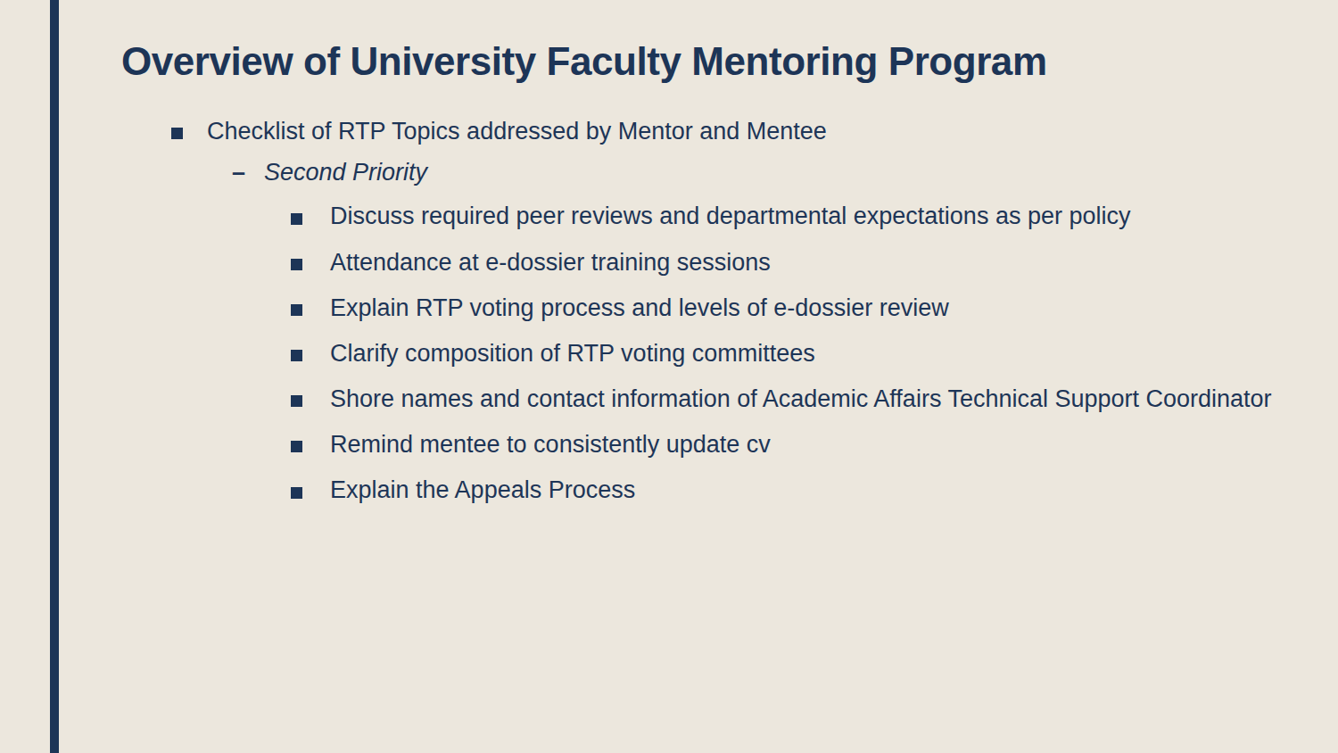Overview of University Faculty Mentoring Program
Checklist of RTP Topics addressed by Mentor and Mentee
Second Priority
Discuss required peer reviews and departmental expectations as per policy
Attendance at e-dossier training sessions
Explain RTP voting process and levels of e-dossier review
Clarify composition of RTP voting committees
Shore names and contact information of Academic Affairs Technical Support Coordinator
Remind mentee to consistently update cv
Explain the Appeals Process